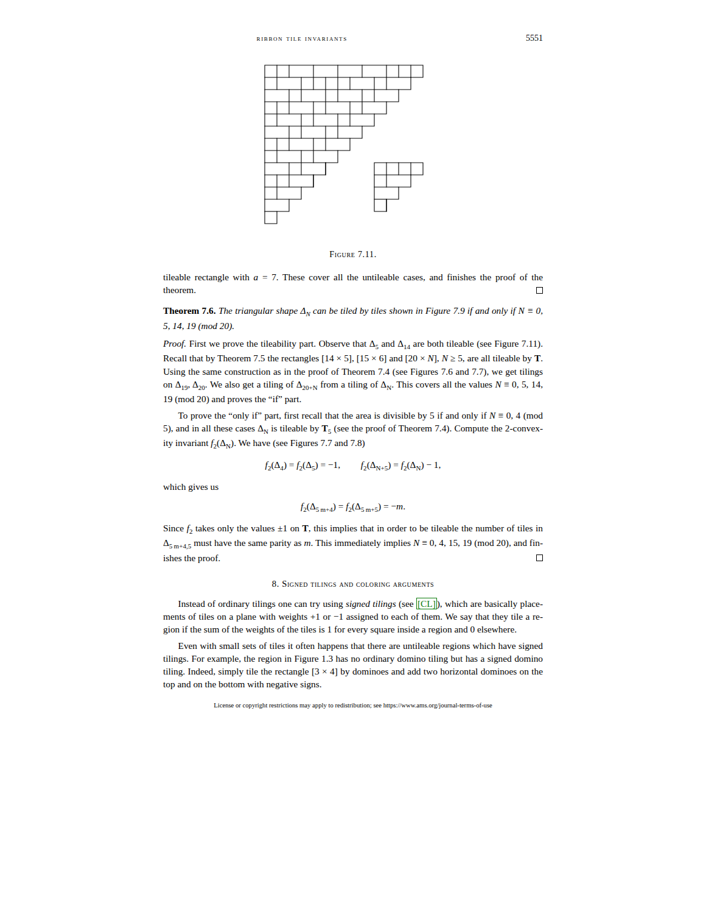ribbon tile invariants 5551
Figure 7.11.
tileable rectangle with a = 7. These cover all the untileable cases, and finishes the proof of the theorem.
Theorem 7.6. The triangular shape ΔN can be tiled by tiles shown in Figure 7.9 if and only if N ≡ 0, 5, 14, 19 (mod 20).
Proof. First we prove the tileability part. Observe that Δ5 and Δ14 are both tileable (see Figure 7.11). Recall that by Theorem 7.5 the rectangles [14 × 5], [15 × 6] and [20 × N], N ≥ 5, are all tileable by T. Using the same construction as in the proof of Theorem 7.4 (see Figures 7.6 and 7.7), we get tilings on Δ19, Δ20. We also get a tiling of Δ20+N from a tiling of ΔN. This covers all the values N ≡ 0, 5, 14, 19 (mod 20) and proves the “if” part.
To prove the “only if” part, first recall that the area is divisible by 5 if and only if N ≡ 0, 4 (mod 5), and in all these cases ΔN is tileable by T5 (see the proof of Theorem 7.4). Compute the 2-convexity invariant f2(ΔN). We have (see Figures 7.7 and 7.8)
f2(Δ4) = f2(Δ5) = −1, f2(ΔN+5) = f2(ΔN) − 1,
which gives us
f2(Δ5 m+4) = f2(Δ5 m+5) = −m.
Since f2 takes only the values ±1 on T, this implies that in order to be tileable the number of tiles in Δ5 m+4,5 must have the same parity as m. This immediately implies N ≡ 0, 4, 15, 19 (mod 20), and finishes the proof.
8. Signed tilings and coloring arguments
Instead of ordinary tilings one can try using signed tilings (see [CL]), which are basically placements of tiles on a plane with weights +1 or −1 assigned to each of them. We say that they tile a region if the sum of the weights of the tiles is 1 for every square inside a region and 0 elsewhere.
Even with small sets of tiles it often happens that there are untileable regions which have signed tilings. For example, the region in Figure 1.3 has no ordinary domino tiling but has a signed domino tiling. Indeed, simply tile the rectangle [3 × 4] by dominoes and add two horizontal dominoes on the top and on the bottom with negative signs.
License or copyright restrictions may apply to redistribution; see https://www.ams.org/journal-terms-of-use